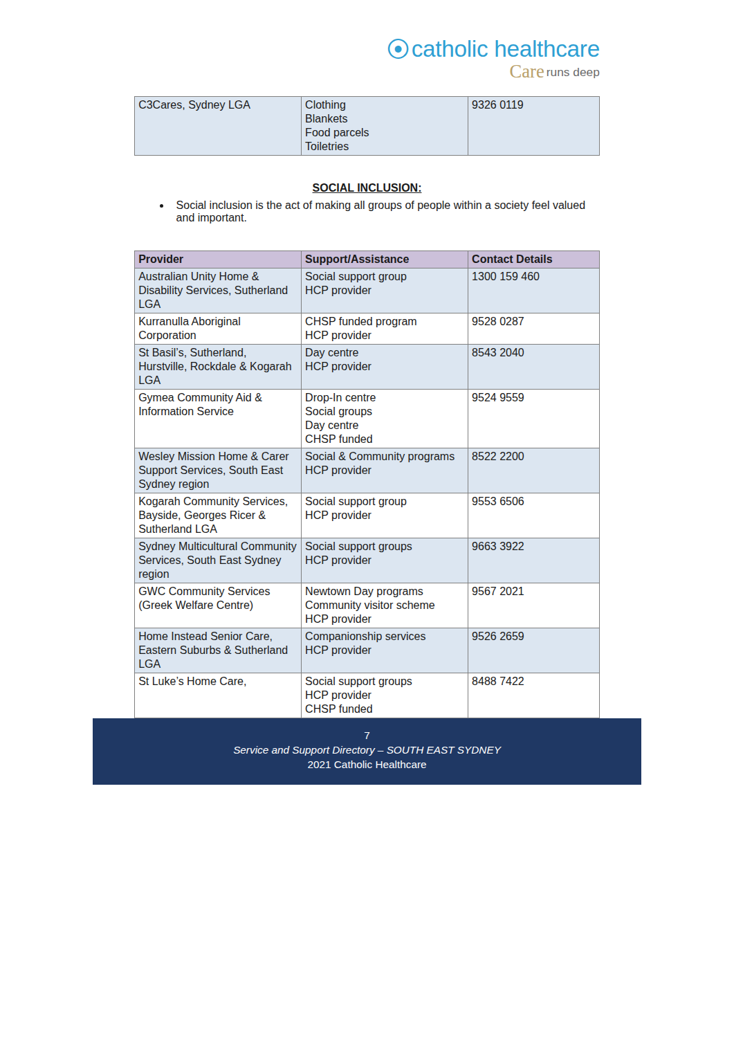⦿catholic healthcare
Careruns deep
| C3Cares, Sydney LGA | Clothing Blankets Food parcels Toiletries | 9326 0119 |
SOCIAL INCLUSION:
Social inclusion is the act of making all groups of people within a society feel valued and important.
| Provider | Support/Assistance | Contact Details |
| --- | --- | --- |
| Australian Unity Home & Disability Services, Sutherland LGA | Social support group HCP provider | 1300 159 460 |
| Kurranulla Aboriginal Corporation | CHSP funded program HCP provider | 9528 0287 |
| St Basil’s, Sutherland, Hurstville, Rockdale & Kogarah LGA | Day centre HCP provider | 8543 2040 |
| Gymea Community Aid & Information Service | Drop-In centre Social groups Day centre CHSP funded | 9524 9559 |
| Wesley Mission Home & Carer Support Services, South East Sydney region | Social & Community programs HCP provider | 8522 2200 |
| Kogarah Community Services, Bayside, Georges Ricer & Sutherland LGA | Social support group HCP provider | 9553 6506 |
| Sydney Multicultural Community Services, South East Sydney region | Social support groups HCP provider | 9663 3922 |
| GWC Community Services (Greek Welfare Centre) | Newtown Day programs Community visitor scheme HCP provider | 9567 2021 |
| Home Instead Senior Care, Eastern Suburbs & Sutherland LGA | Companionship services HCP provider | 9526 2659 |
| St Luke’s Home Care, | Social support groups HCP provider CHSP funded | 8488 7422 |
7
Service and Support Directory – SOUTH EAST SYDNEY
2021 Catholic Healthcare